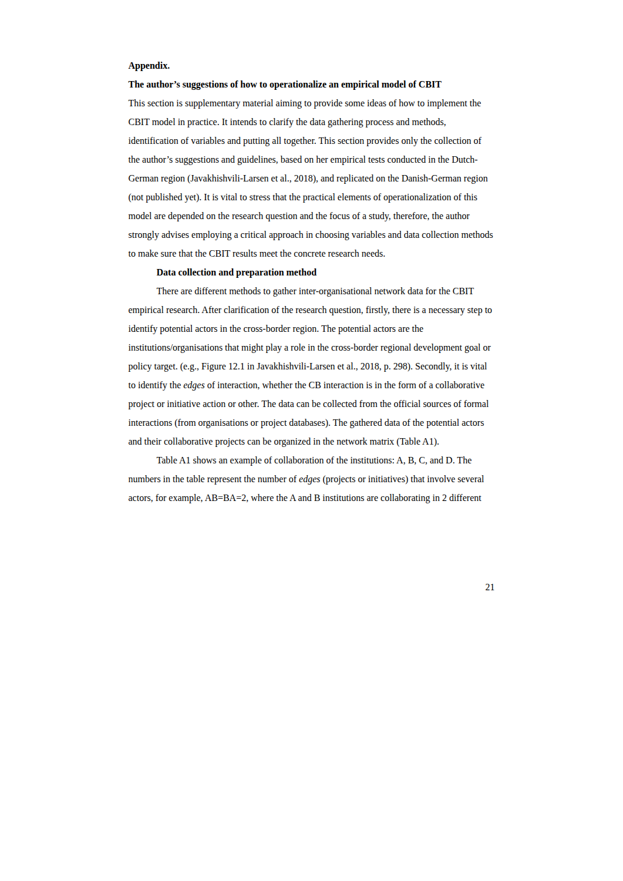Appendix.
The author’s suggestions of how to operationalize an empirical model of CBIT
This section is supplementary material aiming to provide some ideas of how to implement the CBIT model in practice. It intends to clarify the data gathering process and methods, identification of variables and putting all together. This section provides only the collection of the author’s suggestions and guidelines, based on her empirical tests conducted in the Dutch-German region (Javakhishvili-Larsen et al., 2018), and replicated on the Danish-German region (not published yet). It is vital to stress that the practical elements of operationalization of this model are depended on the research question and the focus of a study, therefore, the author strongly advises employing a critical approach in choosing variables and data collection methods to make sure that the CBIT results meet the concrete research needs.
Data collection and preparation method
There are different methods to gather inter-organisational network data for the CBIT empirical research. After clarification of the research question, firstly, there is a necessary step to identify potential actors in the cross-border region. The potential actors are the institutions/organisations that might play a role in the cross-border regional development goal or policy target. (e.g., Figure 12.1 in Javakhishvili-Larsen et al., 2018, p. 298). Secondly, it is vital to identify the edges of interaction, whether the CB interaction is in the form of a collaborative project or initiative action or other. The data can be collected from the official sources of formal interactions (from organisations or project databases). The gathered data of the potential actors and their collaborative projects can be organized in the network matrix (Table A1).
Table A1 shows an example of collaboration of the institutions: A, B, C, and D. The numbers in the table represent the number of edges (projects or initiatives) that involve several actors, for example, AB=BA=2, where the A and B institutions are collaborating in 2 different
21